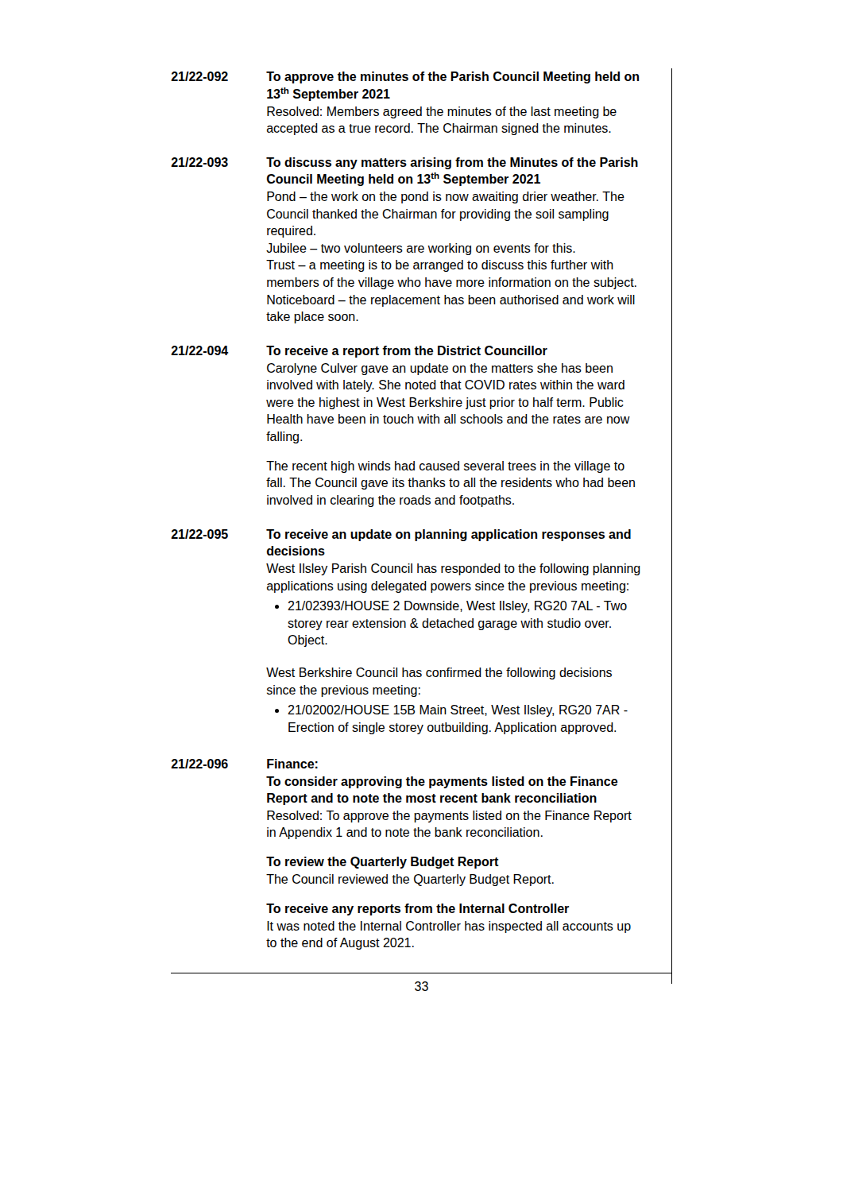| 21/22-092 | To approve the minutes of the Parish Council Meeting held on 13 th September 2021 Resolved: Members agreed the minutes of the last meeting be accepted as a true record. The Chairman signed the minutes. |
| 21/22-093 | To discuss any matters arising from the Minutes of the Parish Council Meeting held on 13 th September 2021 Pond – the work on the pond is now awaiting drier weather. The Council thanked the Chairman for providing the soil sampling required. Jubilee – two volunteers are working on events for this. Trust – a meeting is to be arranged to discuss this further with members of the village who have more information on the subject. Noticeboard – the replacement has been authorised and work will take place soon. |
| 21/22-094 | To receive a report from the District Councillor Carolyne Culver gave an update on the matters she has been involved with lately. She noted that COVID rates within the ward were the highest in West Berkshire just prior to half term. Public Health have been in touch with all schools and the rates are now falling. The recent high winds had caused several trees in the village to fall. The Council gave its thanks to all the residents who had been involved in clearing the roads and footpaths. |
| 21/22-095 | To receive an update on planning application responses and decisions West Ilsley Parish Council has responded to the following planning applications using delegated powers since the previous meeting: 21/02393/HOUSE 2 Downside, West Ilsley, RG20 7AL - Two storey rear extension & detached garage with studio over. Object. West Berkshire Council has confirmed the following decisions since the previous meeting: 21/02002/HOUSE 15B Main Street, West Ilsley, RG20 7AR - Erection of single storey outbuilding. Application approved. |
| 21/22-096 | Finance: To consider approving the payments listed on the Finance Report and to note the most recent bank reconciliation Resolved: To approve the payments listed on the Finance Report in Appendix 1 and to note the bank reconciliation. To review the Quarterly Budget Report The Council reviewed the Quarterly Budget Report. To receive any reports from the Internal Controller It was noted the Internal Controller has inspected all accounts up to the end of August 2021. |
33